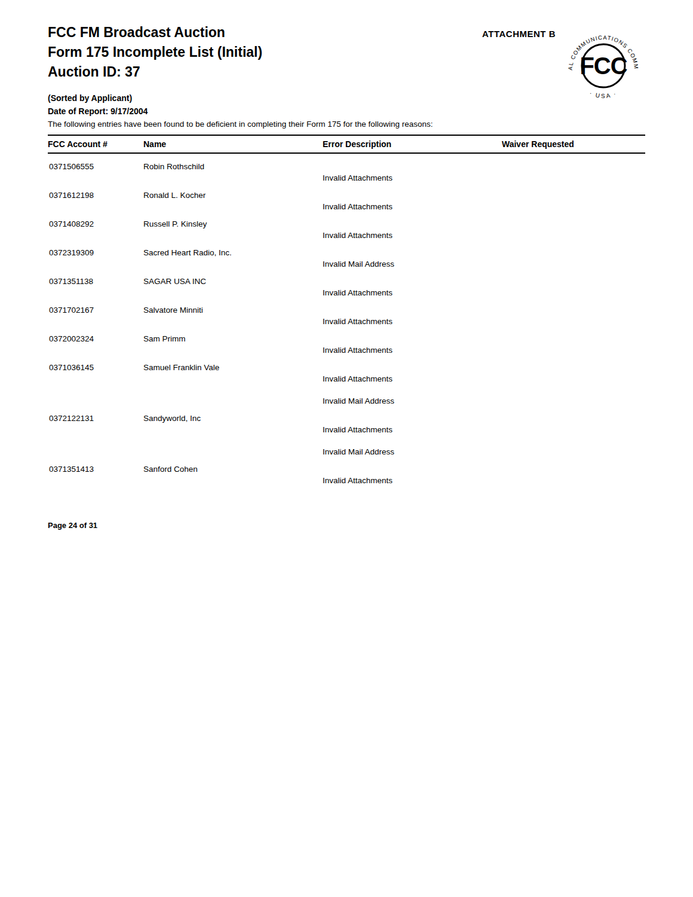ATTACHMENT B
FEDERAL COMMUNICATIONS COMMISSION · USA · FCC
FCC FM Broadcast Auction
Form 175 Incomplete List (Initial)
Auction ID: 37
(Sorted by Applicant)
Date of Report: 9/17/2004
The following entries have been found to be deficient in completing their Form 175 for the following reasons:
| FCC Account # | Name | Error Description | Waiver Requested |
| --- | --- | --- | --- |
| 0371506555 | Robin Rothschild | | |
| | | Invalid Attachments | |
| 0371612198 | Ronald L. Kocher | | |
| | | Invalid Attachments | |
| 0371408292 | Russell P. Kinsley | | |
| | | Invalid Attachments | |
| 0372319309 | Sacred Heart Radio, Inc. | | |
| | | Invalid Mail Address | |
| 0371351138 | SAGAR USA INC | | |
| | | Invalid Attachments | |
| 0371702167 | Salvatore Minniti | | |
| | | Invalid Attachments | |
| 0372002324 | Sam Primm | | |
| | | Invalid Attachments | |
| 0371036145 | Samuel Franklin Vale | | |
| | | Invalid Attachments | |
| | | Invalid Mail Address | |
| 0372122131 | Sandyworld, Inc | | |
| | | Invalid Attachments | |
| | | Invalid Mail Address | |
| 0371351413 | Sanford Cohen | | |
| | | Invalid Attachments | |
Page 24 of 31